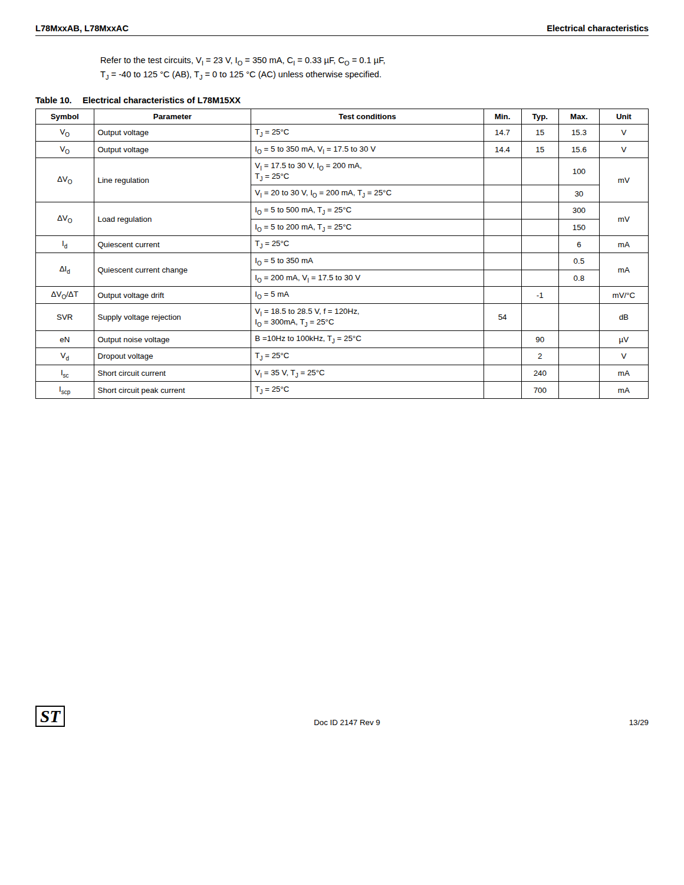L78MxxAB, L78MxxAC Electrical characteristics
Refer to the test circuits, VI = 23 V, IO = 350 mA, CI = 0.33 µF, CO = 0.1 µF,
TJ = -40 to 125 °C (AB), TJ = 0 to 125 °C (AC) unless otherwise specified.
Table 10. Electrical characteristics of L78M15XX
| Symbol | Parameter | Test conditions | Min. | Typ. | Max. | Unit |
| --- | --- | --- | --- | --- | --- | --- |
| V O | Output voltage | T J = 25°C | 14.7 | 15 | 15.3 | V |
| V O | Output voltage | I O = 5 to 350 mA, V I = 17.5 to 30 V | 14.4 | 15 | 15.6 | V |
| ΔV O | Line regulation | V I = 17.5 to 30 V, I O = 200 mA, T J = 25°C | | | 100 | mV |
| V I = 20 to 30 V, I O = 200 mA, T J = 25°C | | | 30 |
| ΔV O | Load regulation | I O = 5 to 500 mA, T J = 25°C | | | 300 | mV |
| I O = 5 to 200 mA, T J = 25°C | | | 150 |
| I d | Quiescent current | T J = 25°C | | | 6 | mA |
| ΔI d | Quiescent current change | I O = 5 to 350 mA | | | 0.5 | mA |
| I O = 200 mA, V I = 17.5 to 30 V | | | 0.8 |
| ΔV O /ΔT | Output voltage drift | I O = 5 mA | | -1 | | mV/°C |
| SVR | Supply voltage rejection | V I = 18.5 to 28.5 V, f = 120Hz, I O = 300mA, T J = 25°C | 54 | | | dB |
| eN | Output noise voltage | B =10Hz to 100kHz, T J = 25°C | | 90 | | µV |
| V d | Dropout voltage | T J = 25°C | | 2 | | V |
| I sc | Short circuit current | V I = 35 V, T J = 25°C | | 240 | | mA |
| I scp | Short circuit peak current | T J = 25°C | | 700 | | mA |
ST
Doc ID 2147 Rev 9
13/29